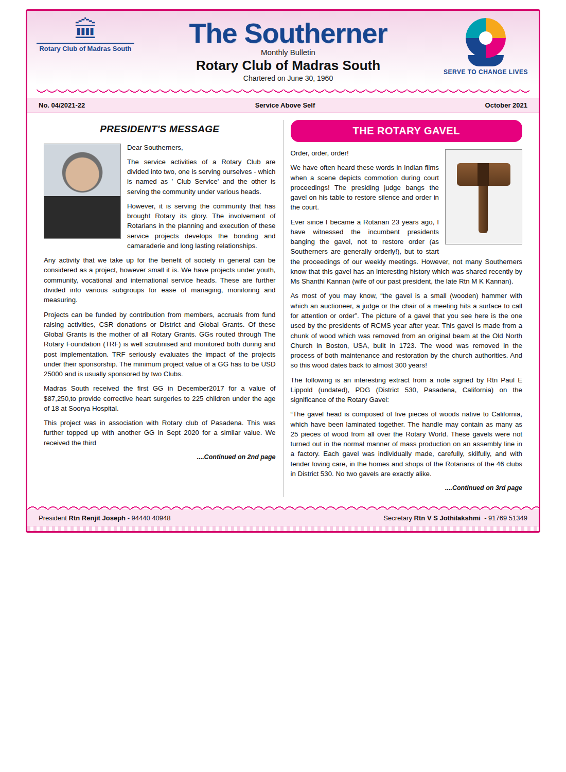🏛
Rotary Club of Madras South
The Southerner
Monthly Bulletin
Rotary Club of Madras South
Chartered on June 30, 1960
SERVE TO CHANGE LIVES
No. 04/2021-22 Service Above Self October 2021
PRESIDENT'S MESSAGE
Dear Southerners,
The service activities of a Rotary Club are divided into two, one is serving ourselves - which is named as ' Club Service' and the other is serving the community under various heads.
However, it is serving the community that has brought Rotary its glory. The involvement of Rotarians in the planning and execution of these service projects develops the bonding and camaraderie and long lasting relationships.
Any activity that we take up for the benefit of society in general can be considered as a project, however small it is. We have projects under youth, community, vocational and international service heads. These are further divided into various subgroups for ease of managing, monitoring and measuring.
Projects can be funded by contribution from members, accruals from fund raising activities, CSR donations or District and Global Grants. Of these Global Grants is the mother of all Rotary Grants. GGs routed through The Rotary Foundation (TRF) is well scrutinised and monitored both during and post implementation. TRF seriously evaluates the impact of the projects under their sponsorship. The minimum project value of a GG has to be USD 25000 and is usually sponsored by two Clubs.
Madras South received the first GG in December2017 for a value of $87,250,to provide corrective heart surgeries to 225 children under the age of 18 at Soorya Hospital.
This project was in association with Rotary club of Pasadena. This was further topped up with another GG in Sept 2020 for a similar value. We received the third
....Continued on 2nd page
THE ROTARY GAVEL
Order, order, order!
We have often heard these words in Indian films when a scene depicts commotion during court proceedings! The presiding judge bangs the gavel on his table to restore silence and order in the court.
Ever since I became a Rotarian 23 years ago, I have witnessed the incumbent presidents banging the gavel, not to restore order (as Southerners are generally orderly!), but to start the proceedings of our weekly meetings. However, not many Southerners know that this gavel has an interesting history which was shared recently by Ms Shanthi Kannan (wife of our past president, the late Rtn M K Kannan).
As most of you may know, “the gavel is a small (wooden) hammer with which an auctioneer, a judge or the chair of a meeting hits a surface to call for attention or order”. The picture of a gavel that you see here is the one used by the presidents of RCMS year after year. This gavel is made from a chunk of wood which was removed from an original beam at the Old North Church in Boston, USA, built in 1723. The wood was removed in the process of both maintenance and restoration by the church authorities. And so this wood dates back to almost 300 years!
The following is an interesting extract from a note signed by Rtn Paul E Lippold (undated), PDG (District 530, Pasadena, California) on the significance of the Rotary Gavel:
“The gavel head is composed of five pieces of woods native to California, which have been laminated together. The handle may contain as many as 25 pieces of wood from all over the Rotary World. These gavels were not turned out in the normal manner of mass production on an assembly line in a factory. Each gavel was individually made, carefully, skilfully, and with tender loving care, in the homes and shops of the Rotarians of the 46 clubs in District 530. No two gavels are exactly alike.
....Continued on 3rd page
President Rtn Renjit Joseph - 94440 40948 Secretary Rtn V S Jothilakshmi - 91769 51349